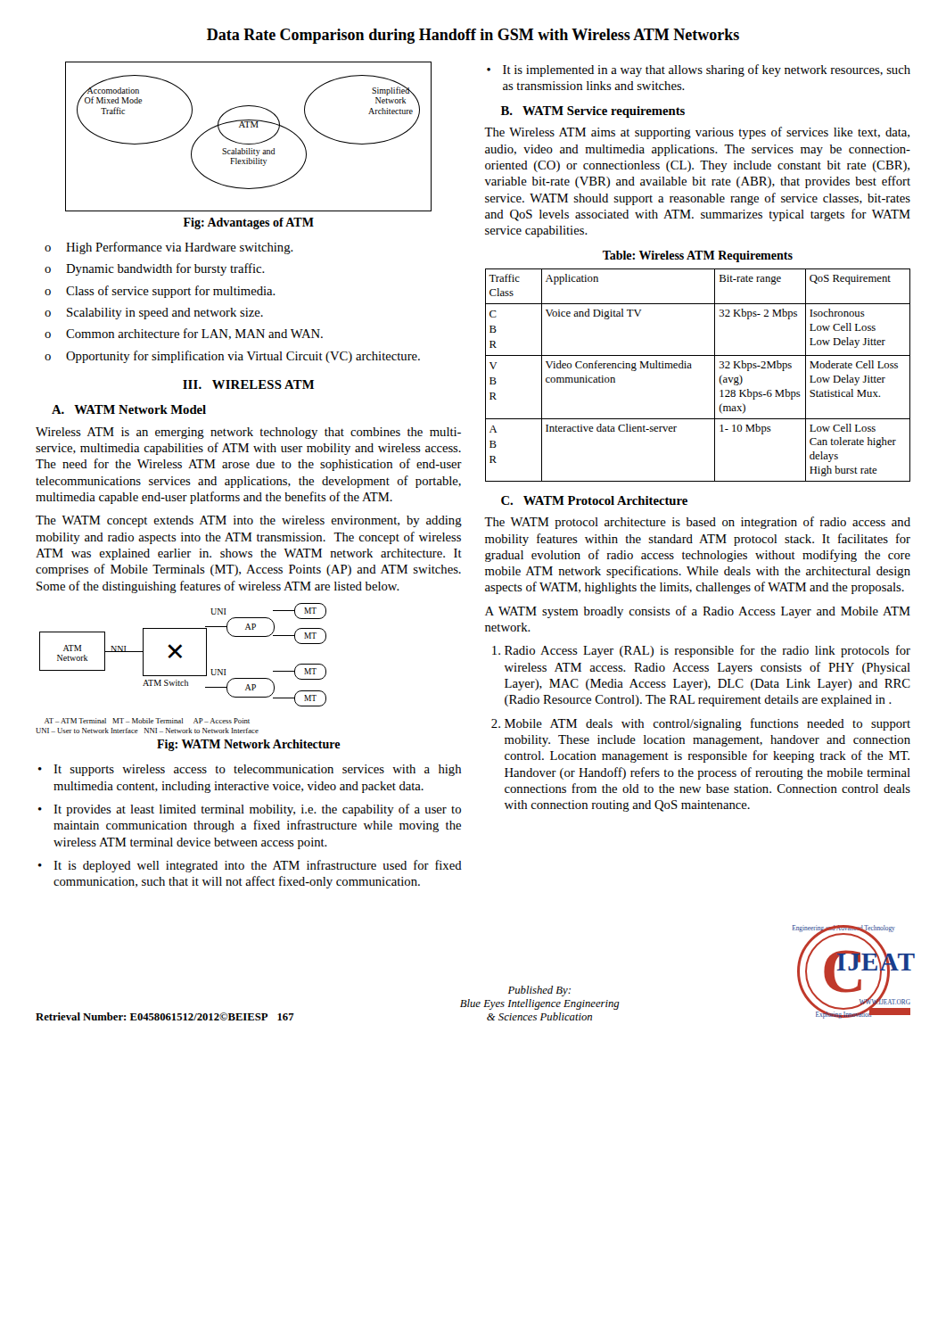Data Rate Comparison during Handoff in GSM with Wireless ATM Networks
Accomodation
Of Mixed Mode
Traffic
Simplified
Network
Architecture
Scalability and
Flexibility
ATM
Fig: Advantages of ATM
High Performance via Hardware switching.
Dynamic bandwidth for bursty traffic.
Class of service support for multimedia.
Scalability in speed and network size.
Common architecture for LAN, MAN and WAN.
Opportunity for simplification via Virtual Circuit (VC) architecture.
III. WIRELESS ATM
A. WATM Network Model
Wireless ATM is an emerging network technology that combines the multi-service, multimedia capabilities of ATM with user mobility and wireless access. The need for the Wireless ATM arose due to the sophistication of end-user telecommunications services and applications, the development of portable, multimedia capable end-user platforms and the benefits of the ATM.
The WATM concept extends ATM into the wireless environment, by adding mobility and radio aspects into the ATM transmission. The concept of wireless ATM was explained earlier in. shows the WATM network architecture. It comprises of Mobile Terminals (MT), Access Points (AP) and ATM switches. Some of the distinguishing features of wireless ATM are listed below.
ATM
Network
✕
AP
AP
MT
MT
MT
MT
NNI
UNI
UNI
ATM Switch
AT – ATM Terminal MT – Mobile Terminal AP – Access Point
UNI – User to Network Interface NNI – Network to Network Interface
Fig: WATM Network Architecture
It supports wireless access to telecommunication services with a high multimedia content, including interactive voice, video and packet data.
It provides at least limited terminal mobility, i.e. the capability of a user to maintain communication through a fixed infrastructure while moving the wireless ATM terminal device between access point.
It is deployed well integrated into the ATM infrastructure used for fixed communication, such that it will not affect fixed-only communication.
It is implemented in a way that allows sharing of key network resources, such as transmission links and switches.
B. WATM Service requirements
The Wireless ATM aims at supporting various types of services like text, data, audio, video and multimedia applications. The services may be connection-oriented (CO) or connectionless (CL). They include constant bit rate (CBR), variable bit-rate (VBR) and available bit rate (ABR), that provides best effort service. WATM should support a reasonable range of service classes, bit-rates and QoS levels associated with ATM. summarizes typical targets for WATM service capabilities.
Table: Wireless ATM Requirements
| Traffic Class | Application | Bit-rate range | QoS Requirement |
| --- | --- | --- | --- |
| C B R | Voice and Digital TV | 32 Kbps- 2 Mbps | Isochronous Low Cell Loss Low Delay Jitter |
| V B R | Video Conferencing Multimedia communication | 32 Kbps-2Mbps (avg) 128 Kbps-6 Mbps (max) | Moderate Cell Loss Low Delay Jitter Statistical Mux. |
| A B R | Interactive data Client-server | 1- 10 Mbps | Low Cell Loss Can tolerate higher delays High burst rate |
C. WATM Protocol Architecture
The WATM protocol architecture is based on integration of radio access and mobility features within the standard ATM protocol stack. It facilitates for gradual evolution of radio access technologies without modifying the core mobile ATM network specifications. While deals with the architectural design aspects of WATM, highlights the limits, challenges of WATM and the proposals.
A WATM system broadly consists of a Radio Access Layer and Mobile ATM network.
Radio Access Layer (RAL) is responsible for the radio link protocols for wireless ATM access. Radio Access Layers consists of PHY (Physical Layer), MAC (Media Access Layer), DLC (Data Link Layer) and RRC (Radio Resource Control). The RAL requirement details are explained in .
Mobile ATM deals with control/signaling functions needed to support mobility. These include location management, handover and connection control. Location management is responsible for keeping track of the MT. Handover (or Handoff) refers to the process of rerouting the mobile terminal connections from the old to the new base station. Connection control deals with connection routing and QoS maintenance.
Retrieval Number: E0458061512/2012©BEIESP
167
Published By:
Blue Eyes Intelligence Engineering
& Sciences Publication
Engineering and Advanced Technology
C
IJEAT
Exploring Innovation
WWW.IJEAT.ORG